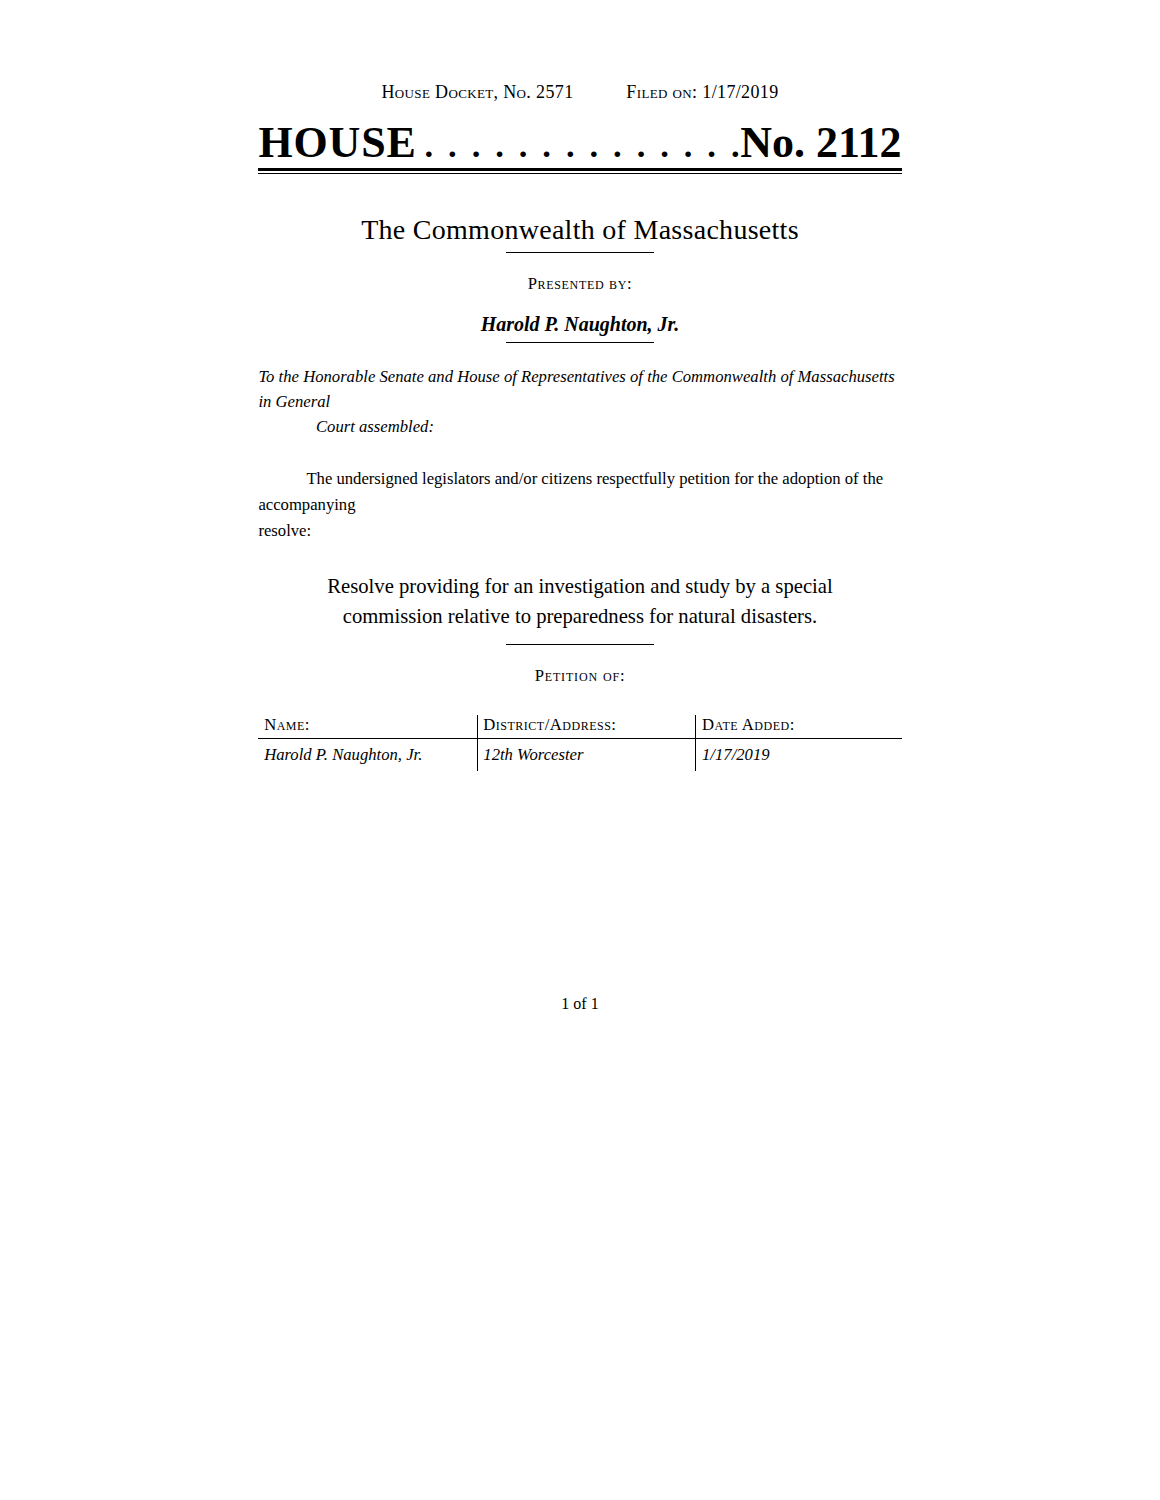House Docket, No. 2571 Filed on: 1/17/2019
HOUSE . . . . . . . . . . . . . . . No. 2112
The Commonwealth of Massachusetts
Presented by:
Harold P. Naughton, Jr.
To the Honorable Senate and House of Representatives of the Commonwealth of Massachusetts in General Court assembled:
The undersigned legislators and/or citizens respectfully petition for the adoption of the accompanying resolve:
Resolve providing for an investigation and study by a special commission relative to preparedness for natural disasters.
Petition of:
| Name: | District/Address: | Date Added: |
| --- | --- | --- |
| Harold P. Naughton, Jr. | 12th Worcester | 1/17/2019 |
1 of 1